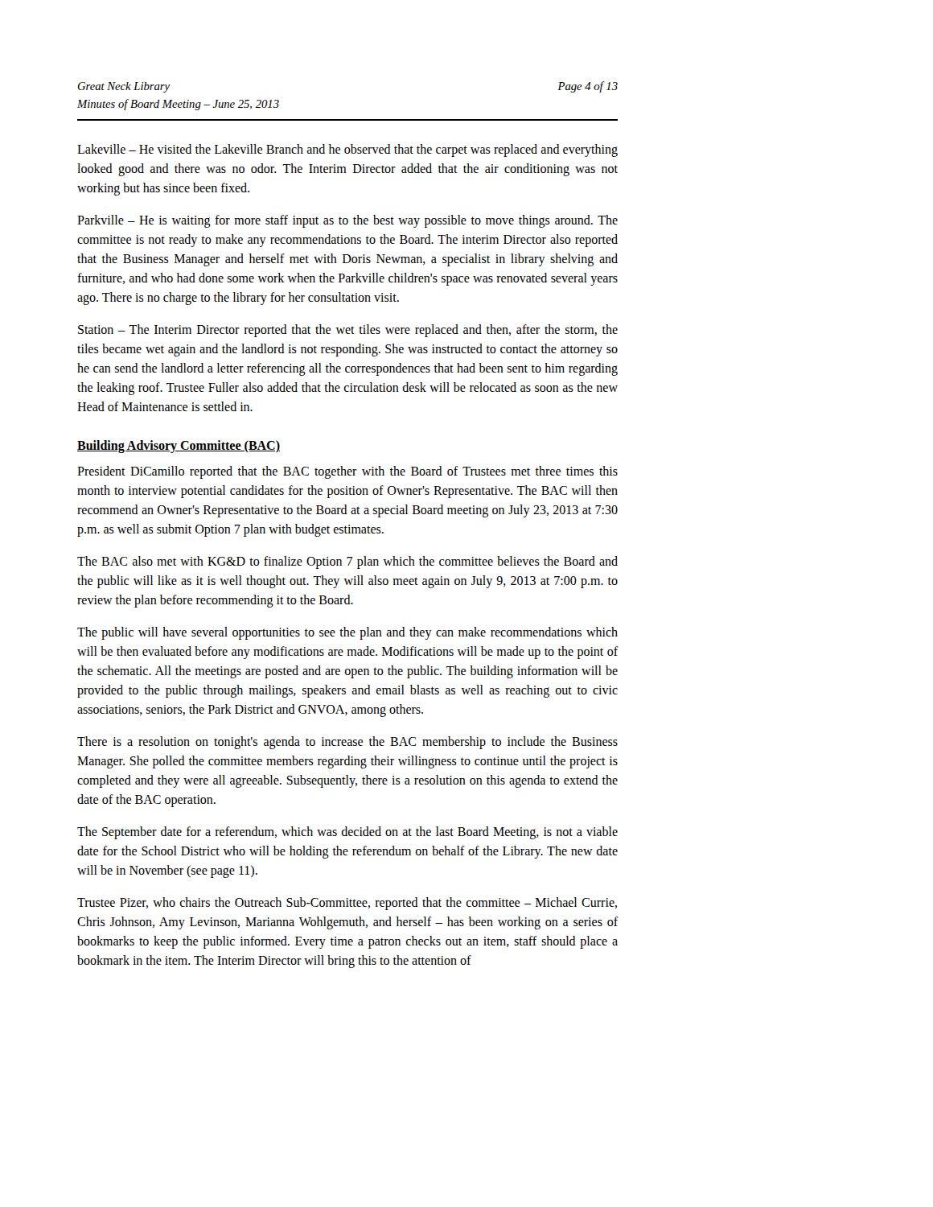Great Neck Library
Minutes of Board Meeting – June 25, 2013
Page 4 of 13
Lakeville – He visited the Lakeville Branch and he observed that the carpet was replaced and everything looked good and there was no odor. The Interim Director added that the air conditioning was not working but has since been fixed.
Parkville – He is waiting for more staff input as to the best way possible to move things around. The committee is not ready to make any recommendations to the Board. The interim Director also reported that the Business Manager and herself met with Doris Newman, a specialist in library shelving and furniture, and who had done some work when the Parkville children's space was renovated several years ago. There is no charge to the library for her consultation visit.
Station – The Interim Director reported that the wet tiles were replaced and then, after the storm, the tiles became wet again and the landlord is not responding. She was instructed to contact the attorney so he can send the landlord a letter referencing all the correspondences that had been sent to him regarding the leaking roof. Trustee Fuller also added that the circulation desk will be relocated as soon as the new Head of Maintenance is settled in.
Building Advisory Committee (BAC)
President DiCamillo reported that the BAC together with the Board of Trustees met three times this month to interview potential candidates for the position of Owner's Representative. The BAC will then recommend an Owner's Representative to the Board at a special Board meeting on July 23, 2013 at 7:30 p.m. as well as submit Option 7 plan with budget estimates.
The BAC also met with KG&D to finalize Option 7 plan which the committee believes the Board and the public will like as it is well thought out. They will also meet again on July 9, 2013 at 7:00 p.m. to review the plan before recommending it to the Board.
The public will have several opportunities to see the plan and they can make recommendations which will be then evaluated before any modifications are made. Modifications will be made up to the point of the schematic. All the meetings are posted and are open to the public. The building information will be provided to the public through mailings, speakers and email blasts as well as reaching out to civic associations, seniors, the Park District and GNVOA, among others.
There is a resolution on tonight's agenda to increase the BAC membership to include the Business Manager. She polled the committee members regarding their willingness to continue until the project is completed and they were all agreeable. Subsequently, there is a resolution on this agenda to extend the date of the BAC operation.
The September date for a referendum, which was decided on at the last Board Meeting, is not a viable date for the School District who will be holding the referendum on behalf of the Library. The new date will be in November (see page 11).
Trustee Pizer, who chairs the Outreach Sub-Committee, reported that the committee – Michael Currie, Chris Johnson, Amy Levinson, Marianna Wohlgemuth, and herself – has been working on a series of bookmarks to keep the public informed. Every time a patron checks out an item, staff should place a bookmark in the item. The Interim Director will bring this to the attention of